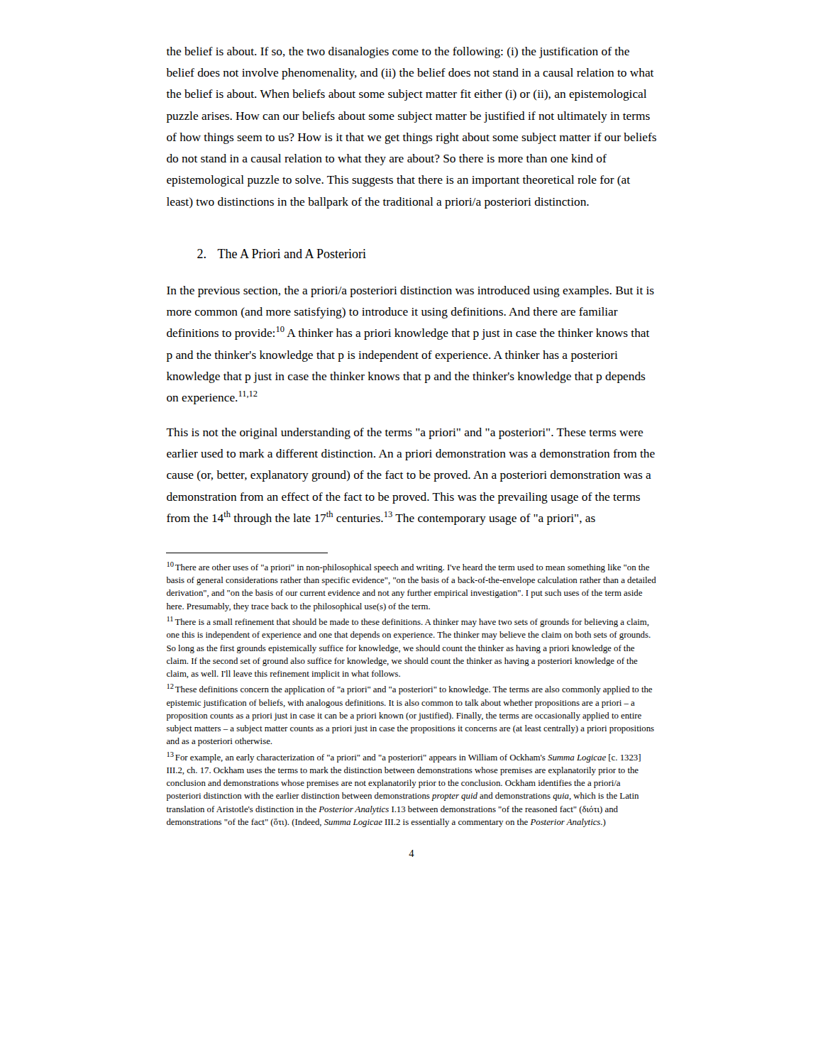the belief is about. If so, the two disanalogies come to the following: (i) the justification of the belief does not involve phenomenality, and (ii) the belief does not stand in a causal relation to what the belief is about. When beliefs about some subject matter fit either (i) or (ii), an epistemological puzzle arises. How can our beliefs about some subject matter be justified if not ultimately in terms of how things seem to us? How is it that we get things right about some subject matter if our beliefs do not stand in a causal relation to what they are about? So there is more than one kind of epistemological puzzle to solve. This suggests that there is an important theoretical role for (at least) two distinctions in the ballpark of the traditional a priori/a posteriori distinction.
2. The A Priori and A Posteriori
In the previous section, the a priori/a posteriori distinction was introduced using examples. But it is more common (and more satisfying) to introduce it using definitions. And there are familiar definitions to provide:10 A thinker has a priori knowledge that p just in case the thinker knows that p and the thinker's knowledge that p is independent of experience. A thinker has a posteriori knowledge that p just in case the thinker knows that p and the thinker's knowledge that p depends on experience.11,12
This is not the original understanding of the terms "a priori" and "a posteriori". These terms were earlier used to mark a different distinction. An a priori demonstration was a demonstration from the cause (or, better, explanatory ground) of the fact to be proved. An a posteriori demonstration was a demonstration from an effect of the fact to be proved. This was the prevailing usage of the terms from the 14th through the late 17th centuries.13 The contemporary usage of "a priori", as
10 There are other uses of "a priori" in non-philosophical speech and writing. I've heard the term used to mean something like "on the basis of general considerations rather than specific evidence", "on the basis of a back-of-the-envelope calculation rather than a detailed derivation", and "on the basis of our current evidence and not any further empirical investigation". I put such uses of the term aside here. Presumably, they trace back to the philosophical use(s) of the term.
11 There is a small refinement that should be made to these definitions. A thinker may have two sets of grounds for believing a claim, one this is independent of experience and one that depends on experience. The thinker may believe the claim on both sets of grounds. So long as the first grounds epistemically suffice for knowledge, we should count the thinker as having a priori knowledge of the claim. If the second set of ground also suffice for knowledge, we should count the thinker as having a posteriori knowledge of the claim, as well. I'll leave this refinement implicit in what follows.
12 These definitions concern the application of "a priori" and "a posteriori" to knowledge. The terms are also commonly applied to the epistemic justification of beliefs, with analogous definitions. It is also common to talk about whether propositions are a priori – a proposition counts as a priori just in case it can be a priori known (or justified). Finally, the terms are occasionally applied to entire subject matters – a subject matter counts as a priori just in case the propositions it concerns are (at least centrally) a priori propositions and as a posteriori otherwise.
13 For example, an early characterization of "a priori" and "a posteriori" appears in William of Ockham's Summa Logicae [c. 1323] III.2, ch. 17. Ockham uses the terms to mark the distinction between demonstrations whose premises are explanatorily prior to the conclusion and demonstrations whose premises are not explanatorily prior to the conclusion. Ockham identifies the a priori/a posteriori distinction with the earlier distinction between demonstrations propter quid and demonstrations quia, which is the Latin translation of Aristotle's distinction in the Posterior Analytics I.13 between demonstrations "of the reasoned fact" (διότι) and demonstrations "of the fact" (ὅτι). (Indeed, Summa Logicae III.2 is essentially a commentary on the Posterior Analytics.)
4